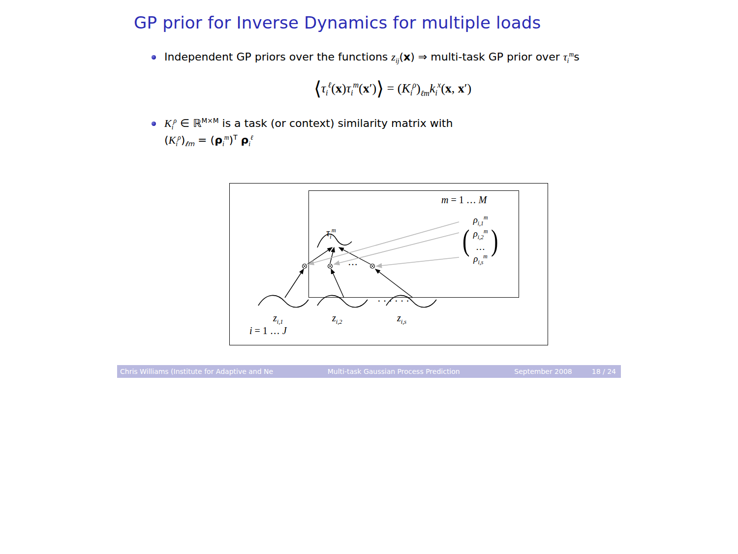GP prior for Inverse Dynamics for multiple loads
Independent GP priors over the functions zij(x) ⇒ multi-task GP prior over τims
⟨τiℓ(x)τim(x′)⟩ = (Kiρ)ℓmkix(x, x′)
Kiρ ∈ ℝM×M is a task (or context) similarity matrix with
(Kiρ)ℓm = (ρim)T ρiℓ
m = 1 … M
τim
( ρi,1m
ρi,2m
…
ρi,sm )
…
· · · · · ·
zi,1
zi,2
zi,s
i = 1 … J
Chris Williams (Institute for Adaptive and Ne
Multi-task Gaussian Process Prediction
September 2008
18 / 24